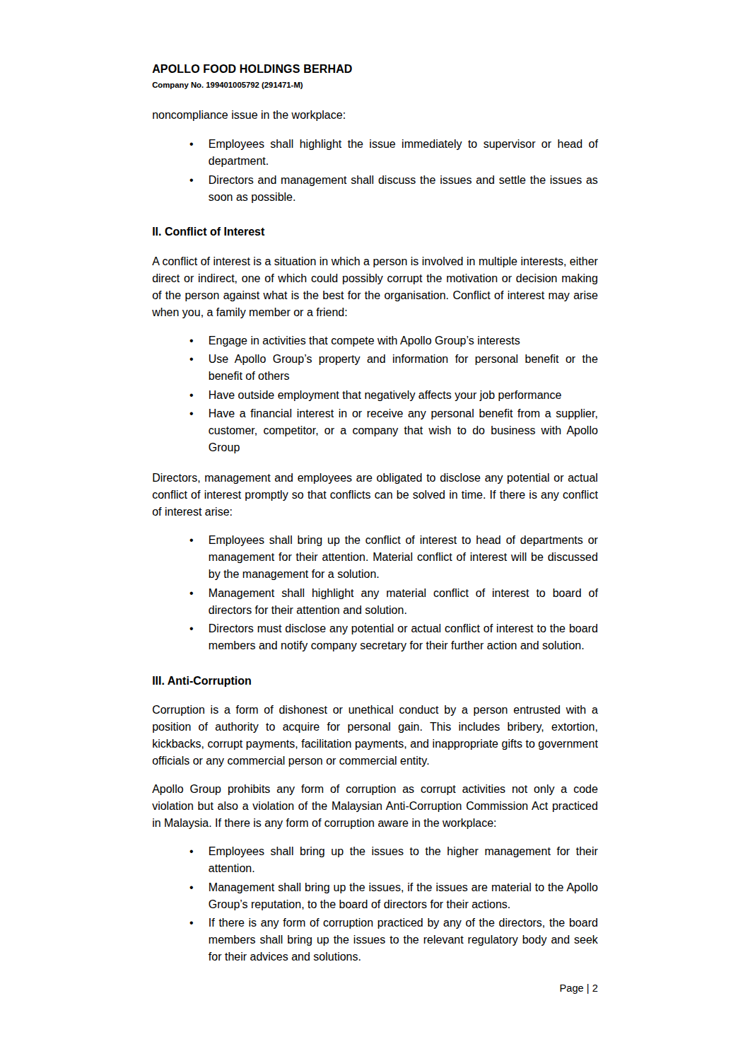APOLLO FOOD HOLDINGS BERHAD
Company No. 199401005792 (291471-M)
noncompliance issue in the workplace:
Employees shall highlight the issue immediately to supervisor or head of department.
Directors and management shall discuss the issues and settle the issues as soon as possible.
II. Conflict of Interest
A conflict of interest is a situation in which a person is involved in multiple interests, either direct or indirect, one of which could possibly corrupt the motivation or decision making of the person against what is the best for the organisation. Conflict of interest may arise when you, a family member or a friend:
Engage in activities that compete with Apollo Group’s interests
Use Apollo Group’s property and information for personal benefit or the benefit of others
Have outside employment that negatively affects your job performance
Have a financial interest in or receive any personal benefit from a supplier, customer, competitor, or a company that wish to do business with Apollo Group
Directors, management and employees are obligated to disclose any potential or actual conflict of interest promptly so that conflicts can be solved in time. If there is any conflict of interest arise:
Employees shall bring up the conflict of interest to head of departments or management for their attention. Material conflict of interest will be discussed by the management for a solution.
Management shall highlight any material conflict of interest to board of directors for their attention and solution.
Directors must disclose any potential or actual conflict of interest to the board members and notify company secretary for their further action and solution.
III. Anti-Corruption
Corruption is a form of dishonest or unethical conduct by a person entrusted with a position of authority to acquire for personal gain. This includes bribery, extortion, kickbacks, corrupt payments, facilitation payments, and inappropriate gifts to government officials or any commercial person or commercial entity.
Apollo Group prohibits any form of corruption as corrupt activities not only a code violation but also a violation of the Malaysian Anti-Corruption Commission Act practiced in Malaysia. If there is any form of corruption aware in the workplace:
Employees shall bring up the issues to the higher management for their attention.
Management shall bring up the issues, if the issues are material to the Apollo Group’s reputation, to the board of directors for their actions.
If there is any form of corruption practiced by any of the directors, the board members shall bring up the issues to the relevant regulatory body and seek for their advices and solutions.
Page | 2